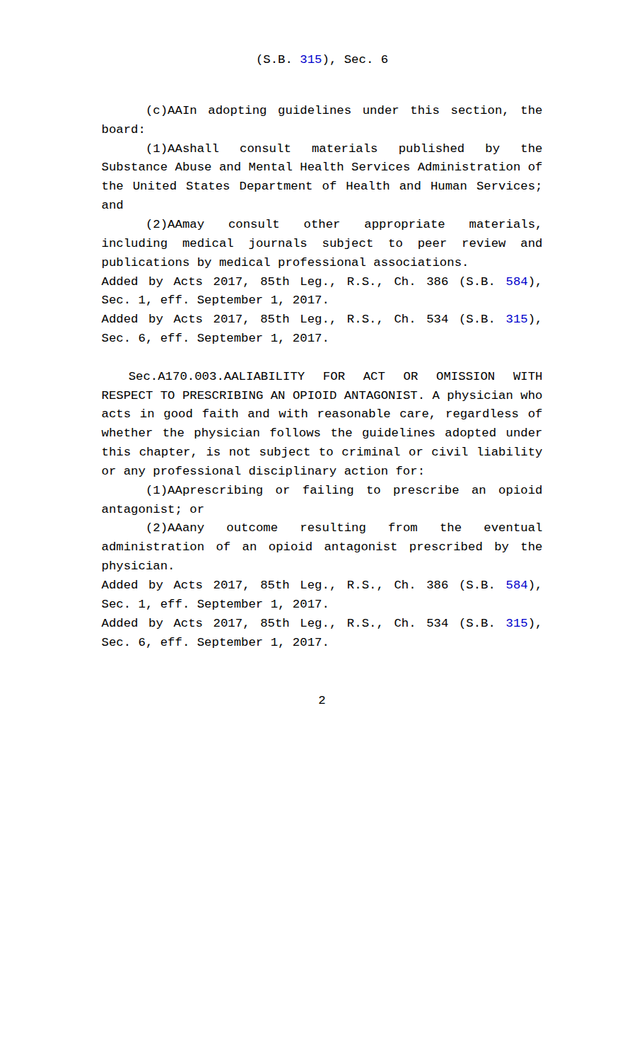(S.B. 315), Sec. 6
(c)AAIn adopting guidelines under this section, the board:
(1)AAshall consult materials published by the Substance Abuse and Mental Health Services Administration of the United States Department of Health and Human Services; and
(2)AAmay consult other appropriate materials, including medical journals subject to peer review and publications by medical professional associations.
Added by Acts 2017, 85th Leg., R.S., Ch. 386 (S.B. 584), Sec. 1, eff. September 1, 2017.
Added by Acts 2017, 85th Leg., R.S., Ch. 534 (S.B. 315), Sec. 6, eff. September 1, 2017.
Sec.A170.003.AALIABILITY FOR ACT OR OMISSION WITH RESPECT TO PRESCRIBING AN OPIOID ANTAGONIST. A physician who acts in good faith and with reasonable care, regardless of whether the physician follows the guidelines adopted under this chapter, is not subject to criminal or civil liability or any professional disciplinary action for:
(1)AAprescribing or failing to prescribe an opioid antagonist; or
(2)AAany outcome resulting from the eventual administration of an opioid antagonist prescribed by the physician.
Added by Acts 2017, 85th Leg., R.S., Ch. 386 (S.B. 584), Sec. 1, eff. September 1, 2017.
Added by Acts 2017, 85th Leg., R.S., Ch. 534 (S.B. 315), Sec. 6, eff. September 1, 2017.
2